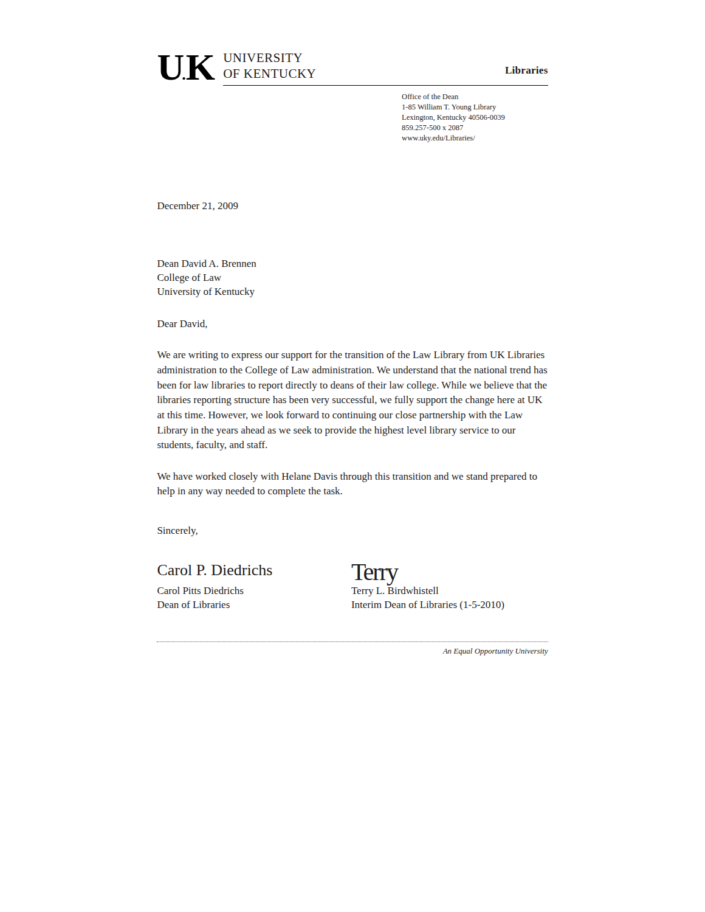U. K
UNIVERSITY
OF KENTUCKY
Libraries
Office of the Dean
1-85 William T. Young Library
Lexington, Kentucky 40506-0039
859.257-500 x 2087
www.uky.edu/Libraries/
December 21, 2009
Dean David A. Brennen
College of Law
University of Kentucky
Dear David,
We are writing to express our support for the transition of the Law Library from UK Libraries administration to the College of Law administration. We understand that the national trend has been for law libraries to report directly to deans of their law college. While we believe that the libraries reporting structure has been very successful, we fully support the change here at UK at this time. However, we look forward to continuing our close partnership with the Law Library in the years ahead as we seek to provide the highest level library service to our students, faculty, and staff.
We have worked closely with Helane Davis through this transition and we stand prepared to help in any way needed to complete the task.
Sincerely,
Carol P. Diedrichs
Carol Pitts Diedrichs
Dean of Libraries
Terry
Terry L. Birdwhistell
Interim Dean of Libraries (1-5-2010)
An Equal Opportunity University